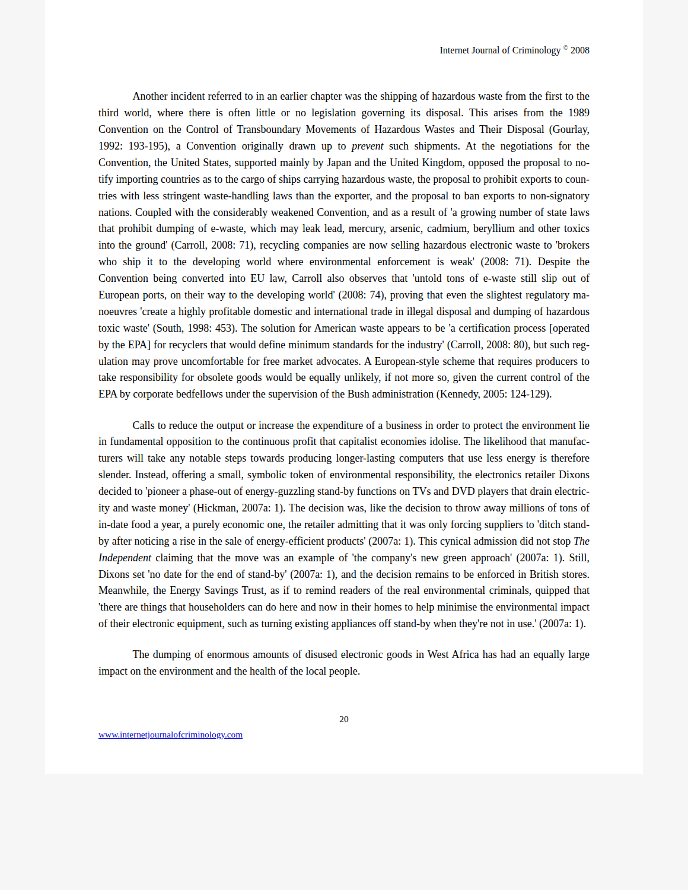Internet Journal of Criminology © 2008
Another incident referred to in an earlier chapter was the shipping of hazardous waste from the first to the third world, where there is often little or no legislation governing its disposal. This arises from the 1989 Convention on the Control of Transboundary Movements of Hazardous Wastes and Their Disposal (Gourlay, 1992: 193-195), a Convention originally drawn up to prevent such shipments. At the negotiations for the Convention, the United States, supported mainly by Japan and the United Kingdom, opposed the proposal to notify importing countries as to the cargo of ships carrying hazardous waste, the proposal to prohibit exports to countries with less stringent waste-handling laws than the exporter, and the proposal to ban exports to non-signatory nations. Coupled with the considerably weakened Convention, and as a result of 'a growing number of state laws that prohibit dumping of e-waste, which may leak lead, mercury, arsenic, cadmium, beryllium and other toxics into the ground' (Carroll, 2008: 71), recycling companies are now selling hazardous electronic waste to 'brokers who ship it to the developing world where environmental enforcement is weak' (2008: 71). Despite the Convention being converted into EU law, Carroll also observes that 'untold tons of e-waste still slip out of European ports, on their way to the developing world' (2008: 74), proving that even the slightest regulatory manoeuvres 'create a highly profitable domestic and international trade in illegal disposal and dumping of hazardous toxic waste' (South, 1998: 453). The solution for American waste appears to be 'a certification process [operated by the EPA] for recyclers that would define minimum standards for the industry' (Carroll, 2008: 80), but such regulation may prove uncomfortable for free market advocates. A European-style scheme that requires producers to take responsibility for obsolete goods would be equally unlikely, if not more so, given the current control of the EPA by corporate bedfellows under the supervision of the Bush administration (Kennedy, 2005: 124-129).
Calls to reduce the output or increase the expenditure of a business in order to protect the environment lie in fundamental opposition to the continuous profit that capitalist economies idolise. The likelihood that manufacturers will take any notable steps towards producing longer-lasting computers that use less energy is therefore slender. Instead, offering a small, symbolic token of environmental responsibility, the electronics retailer Dixons decided to 'pioneer a phase-out of energy-guzzling stand-by functions on TVs and DVD players that drain electricity and waste money' (Hickman, 2007a: 1). The decision was, like the decision to throw away millions of tons of in-date food a year, a purely economic one, the retailer admitting that it was only forcing suppliers to 'ditch stand-by after noticing a rise in the sale of energy-efficient products' (2007a: 1). This cynical admission did not stop The Independent claiming that the move was an example of 'the company's new green approach' (2007a: 1). Still, Dixons set 'no date for the end of stand-by' (2007a: 1), and the decision remains to be enforced in British stores. Meanwhile, the Energy Savings Trust, as if to remind readers of the real environmental criminals, quipped that 'there are things that householders can do here and now in their homes to help minimise the environmental impact of their electronic equipment, such as turning existing appliances off stand-by when they're not in use.' (2007a: 1).
The dumping of enormous amounts of disused electronic goods in West Africa has had an equally large impact on the environment and the health of the local people.
20
www.internetjournalofcriminology.com